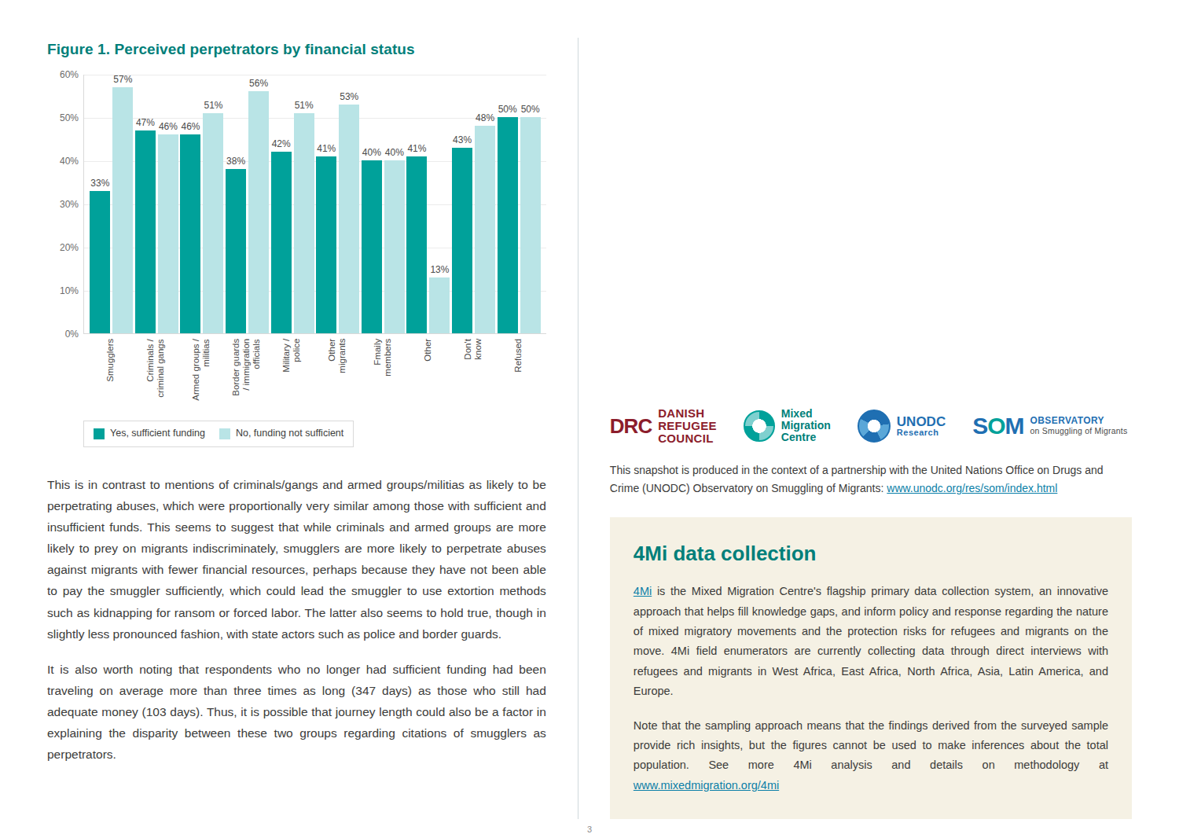Figure 1. Perceived perpetrators by financial status
60% 50% 40% 30% 20% 10% 0%
33%
57%
47%
46%
46%
51%
38%
56%
42%
51%
41%
53%
40%
40%
41%
13%
43%
48%
50%
50%
Smugglers
Criminals /
criminal gangs
Armed groups /
militias
Border guards
/ immigration
officials
Military /
police
Other
migrants
Fmaily
members
Other
Don't
know
Refused
Yes, sufficient funding No, funding not sufficient
This is in contrast to mentions of criminals/gangs and armed groups/militias as likely to be perpetrating abuses, which were proportionally very similar among those with sufficient and insufficient funds. This seems to suggest that while criminals and armed groups are more likely to prey on migrants indiscriminately, smugglers are more likely to perpetrate abuses against migrants with fewer financial resources, perhaps because they have not been able to pay the smuggler sufficiently, which could lead the smuggler to use extortion methods such as kidnapping for ransom or forced labor. The latter also seems to hold true, though in slightly less pronounced fashion, with state actors such as police and border guards.
It is also worth noting that respondents who no longer had sufficient funding had been traveling on average more than three times as long (347 days) as those who still had adequate money (103 days). Thus, it is possible that journey length could also be a factor in explaining the disparity between these two groups regarding citations of smugglers as perpetrators.
DRC
DANISH
REFUGEE
COUNCIL
Mixed
Migration
Centre
UNODCResearch
SOM
OBSERVATORYon Smuggling of Migrants
This snapshot is produced in the context of a partnership with the United Nations Office on Drugs and Crime (UNODC) Observatory on Smuggling of Migrants: www.unodc.org/res/som/index.html
4Mi data collection
4Mi is the Mixed Migration Centre's flagship primary data collection system, an innovative approach that helps fill knowledge gaps, and inform policy and response regarding the nature of mixed migratory movements and the protection risks for refugees and migrants on the move. 4Mi field enumerators are currently collecting data through direct interviews with refugees and migrants in West Africa, East Africa, North Africa, Asia, Latin America, and Europe.
Note that the sampling approach means that the findings derived from the surveyed sample provide rich insights, but the figures cannot be used to make inferences about the total population. See more 4Mi analysis and details on methodology at www.mixedmigration.org/4mi
3